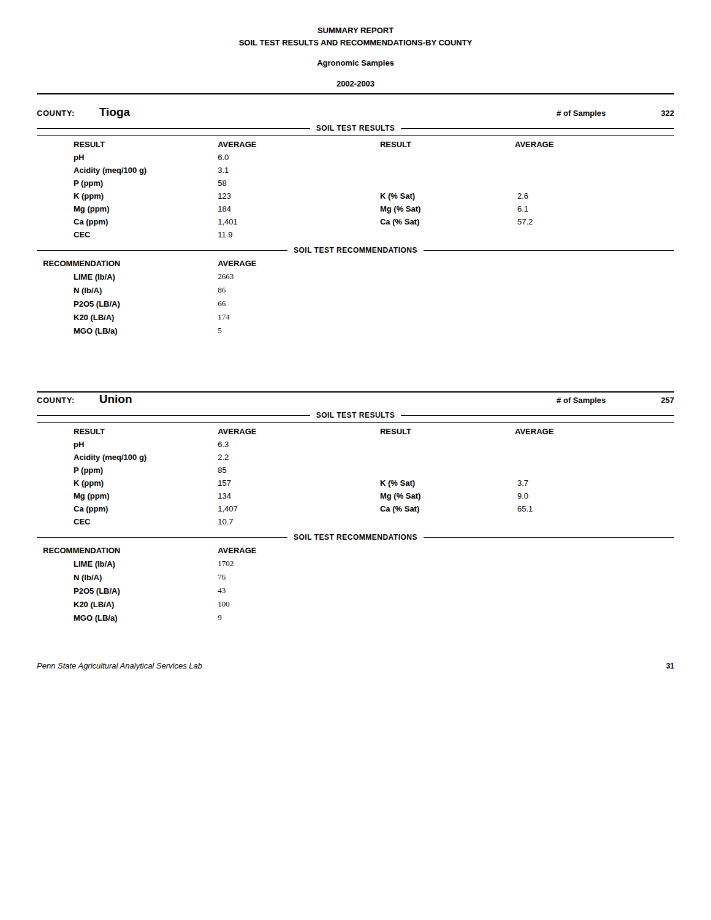SUMMARY REPORT
SOIL TEST RESULTS AND RECOMMENDATIONS-BY COUNTY
Agronomic Samples
2002-2003
COUNTY: Tioga
# of Samples 322
SOIL TEST RESULTS
| RESULT | AVERAGE | RESULT | AVERAGE |
| --- | --- | --- | --- |
| pH | 6.0 | | |
| Acidity (meq/100 g) | 3.1 | | |
| P (ppm) | 58 | | |
| K (ppm) | 123 | K (% Sat) | 2.6 |
| Mg (ppm) | 184 | Mg (% Sat) | 6.1 |
| Ca (ppm) | 1,401 | Ca (% Sat) | 57.2 |
| CEC | 11.9 | | |
SOIL TEST RECOMMENDATIONS
| RECOMMENDATION | AVERAGE | | |
| --- | --- | --- | --- |
| LIME (Ib/A) | 2663 | | |
| N (lb/A) | 86 | | |
| P2O5 (LB/A) | 66 | | |
| K20 (LB/A) | 174 | | |
| MGO (LB/a) | 5 | | |
COUNTY: Union
# of Samples 257
SOIL TEST RESULTS
| RESULT | AVERAGE | RESULT | AVERAGE |
| --- | --- | --- | --- |
| pH | 6.3 | | |
| Acidity (meq/100 g) | 2.2 | | |
| P (ppm) | 85 | | |
| K (ppm) | 157 | K (% Sat) | 3.7 |
| Mg (ppm) | 134 | Mg (% Sat) | 9.0 |
| Ca (ppm) | 1,407 | Ca (% Sat) | 65.1 |
| CEC | 10.7 | | |
SOIL TEST RECOMMENDATIONS
| RECOMMENDATION | AVERAGE | | |
| --- | --- | --- | --- |
| LIME (Ib/A) | 1702 | | |
| N (lb/A) | 76 | | |
| P2O5 (LB/A) | 43 | | |
| K20 (LB/A) | 100 | | |
| MGO (LB/a) | 9 | | |
Penn State Agricultural Analytical Services Lab
31